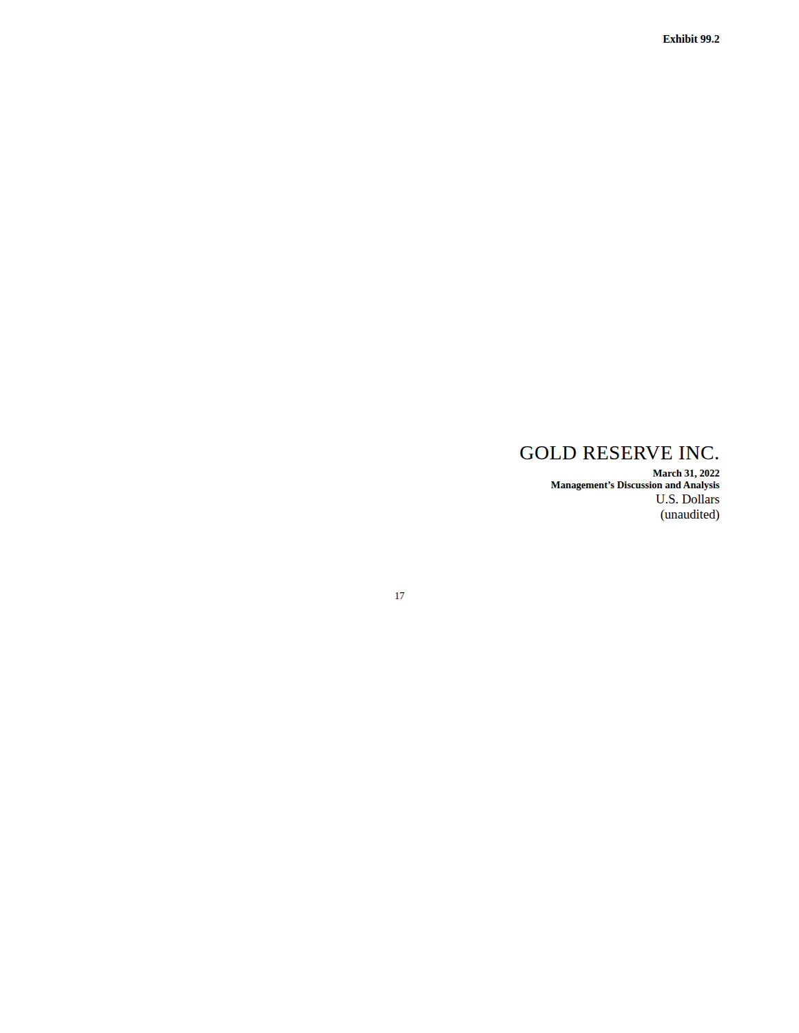Exhibit 99.2
GOLD RESERVE INC.
March 31, 2022
Management’s Discussion and Analysis
U.S. Dollars
(unaudited)
17